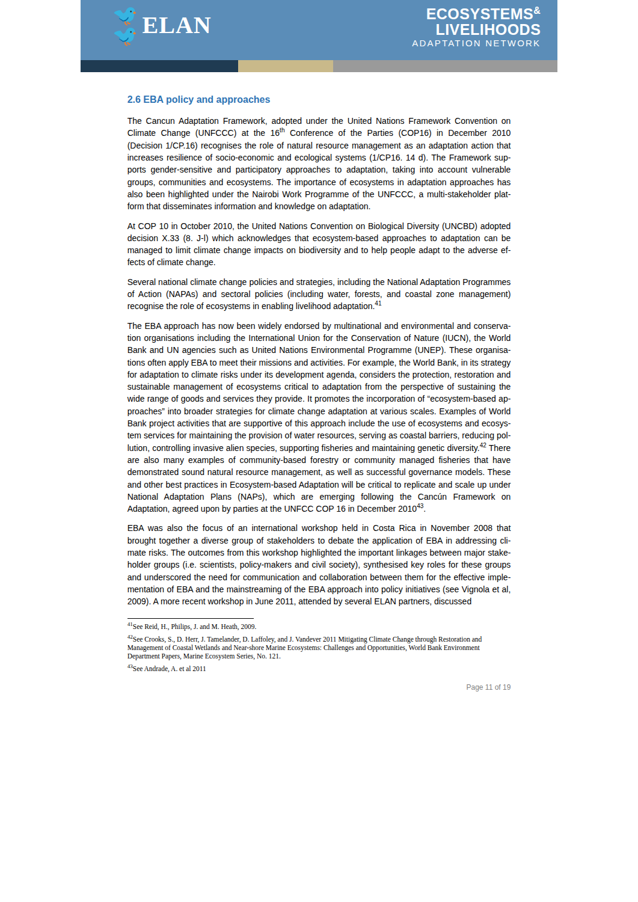🐦🐦 ELAN
ECOSYSTEMS&
LIVELIHOODS
ADAPTATION NETWORK
2.6 EBA policy and approaches
The Cancun Adaptation Framework, adopted under the United Nations Framework Convention on Climate Change (UNFCCC) at the 16th Conference of the Parties (COP16) in December 2010 (Decision 1/CP.16) recognises the role of natural resource management as an adaptation action that increases resilience of socio-economic and ecological systems (1/CP16. 14 d). The Framework supports gender-sensitive and participatory approaches to adaptation, taking into account vulnerable groups, communities and ecosystems. The importance of ecosystems in adaptation approaches has also been highlighted under the Nairobi Work Programme of the UNFCCC, a multi-stakeholder platform that disseminates information and knowledge on adaptation.
At COP 10 in October 2010, the United Nations Convention on Biological Diversity (UNCBD) adopted decision X.33 (8. J-l) which acknowledges that ecosystem-based approaches to adaptation can be managed to limit climate change impacts on biodiversity and to help people adapt to the adverse effects of climate change.
Several national climate change policies and strategies, including the National Adaptation Programmes of Action (NAPAs) and sectoral policies (including water, forests, and coastal zone management) recognise the role of ecosystems in enabling livelihood adaptation.41
The EBA approach has now been widely endorsed by multinational and environmental and conservation organisations including the International Union for the Conservation of Nature (IUCN), the World Bank and UN agencies such as United Nations Environmental Programme (UNEP). These organisations often apply EBA to meet their missions and activities. For example, the World Bank, in its strategy for adaptation to climate risks under its development agenda, considers the protection, restoration and sustainable management of ecosystems critical to adaptation from the perspective of sustaining the wide range of goods and services they provide. It promotes the incorporation of “ecosystem-based approaches” into broader strategies for climate change adaptation at various scales. Examples of World Bank project activities that are supportive of this approach include the use of ecosystems and ecosystem services for maintaining the provision of water resources, serving as coastal barriers, reducing pollution, controlling invasive alien species, supporting fisheries and maintaining genetic diversity.42 There are also many examples of community-based forestry or community managed fisheries that have demonstrated sound natural resource management, as well as successful governance models. These and other best practices in Ecosystem-based Adaptation will be critical to replicate and scale up under National Adaptation Plans (NAPs), which are emerging following the Cancún Framework on Adaptation, agreed upon by parties at the UNFCC COP 16 in December 201043.
EBA was also the focus of an international workshop held in Costa Rica in November 2008 that brought together a diverse group of stakeholders to debate the application of EBA in addressing climate risks. The outcomes from this workshop highlighted the important linkages between major stakeholder groups (i.e. scientists, policy-makers and civil society), synthesised key roles for these groups and underscored the need for communication and collaboration between them for the effective implementation of EBA and the mainstreaming of the EBA approach into policy initiatives (see Vignola et al, 2009). A more recent workshop in June 2011, attended by several ELAN partners, discussed
41See Reid, H., Philips, J. and M. Heath, 2009.
42See Crooks, S., D. Herr, J. Tamelander, D. Laffoley, and J. Vandever 2011 Mitigating Climate Change through Restoration and Management of Coastal Wetlands and Near-shore Marine Ecosystems: Challenges and Opportunities, World Bank Environment Department Papers, Marine Ecosystem Series, No. 121.
43See Andrade, A. et al 2011
Page 11 of 19